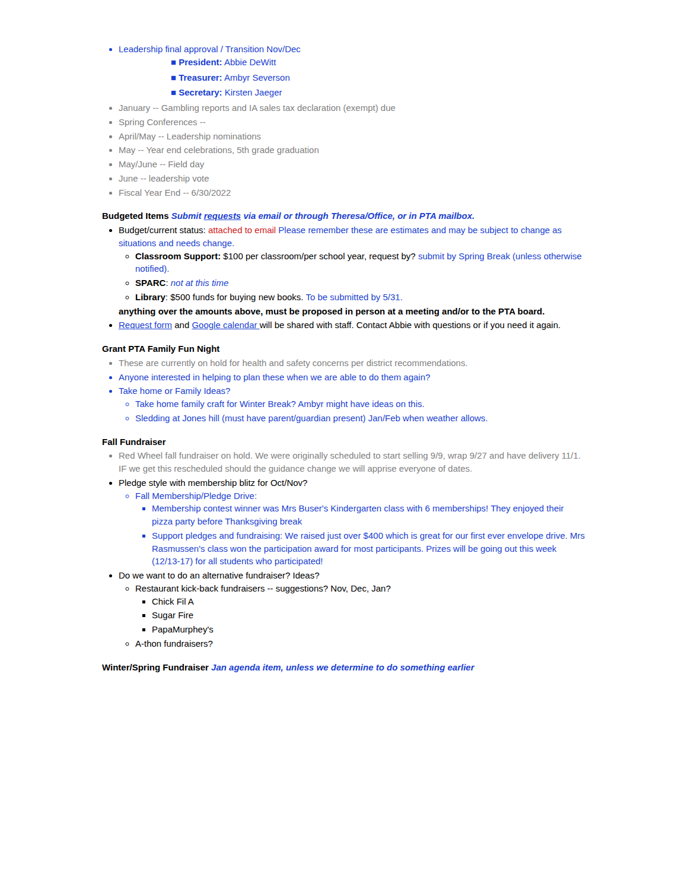Leadership final approval / Transition Nov/Dec
■ President: Abbie DeWitt
■ Treasurer: Ambyr Severson
■ Secretary: Kirsten Jaeger
January -- Gambling reports and IA sales tax declaration (exempt) due
Spring Conferences --
April/May -- Leadership nominations
May -- Year end celebrations, 5th grade graduation
May/June -- Field day
June -- leadership vote
Fiscal Year End -- 6/30/2022
Budgeted Items Submit requests via email or through Theresa/Office, or in PTA mailbox.
Budget/current status: attached to email Please remember these are estimates and may be subject to change as situations and needs change.
Classroom Support: $100 per classroom/per school year, request by? submit by Spring Break (unless otherwise notified).
SPARC: not at this time
Library: $500 funds for buying new books. To be submitted by 5/31.
anything over the amounts above, must be proposed in person at a meeting and/or to the PTA board.
Request form and Google calendar will be shared with staff. Contact Abbie with questions or if you need it again.
Grant PTA Family Fun Night
These are currently on hold for health and safety concerns per district recommendations.
Anyone interested in helping to plan these when we are able to do them again?
Take home or Family Ideas?
Take home family craft for Winter Break? Ambyr might have ideas on this.
Sledding at Jones hill (must have parent/guardian present) Jan/Feb when weather allows.
Fall Fundraiser
Red Wheel fall fundraiser on hold. We were originally scheduled to start selling 9/9, wrap 9/27 and have delivery 11/1. IF we get this rescheduled should the guidance change we will apprise everyone of dates.
Pledge style with membership blitz for Oct/Nov?
Fall Membership/Pledge Drive:
Membership contest winner was Mrs Buser's Kindergarten class with 6 memberships! They enjoyed their pizza party before Thanksgiving break
Support pledges and fundraising: We raised just over $400 which is great for our first ever envelope drive. Mrs Rasmussen's class won the participation award for most participants. Prizes will be going out this week (12/13-17) for all students who participated!
Do we want to do an alternative fundraiser? Ideas?
Restaurant kick-back fundraisers -- suggestions? Nov, Dec, Jan?
Chick Fil A
Sugar Fire
PapaMurphey's
A-thon fundraisers?
Winter/Spring Fundraiser Jan agenda item, unless we determine to do something earlier